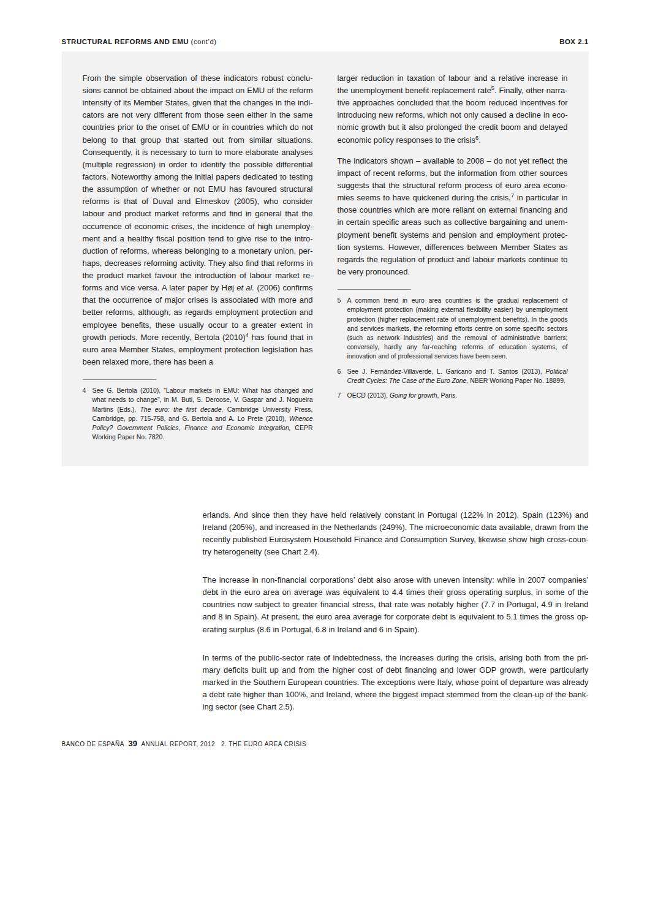Structural reforms and EMU (cont’d)
Box 2.1
From the simple observation of these indicators robust conclusions cannot be obtained about the impact on EMU of the reform intensity of its Member States, given that the changes in the indicators are not very different from those seen either in the same countries prior to the onset of EMU or in countries which do not belong to that group that started out from similar situations. Consequently, it is necessary to turn to more elaborate analyses (multiple regression) in order to identify the possible differential factors. Noteworthy among the initial papers dedicated to testing the assumption of whether or not EMU has favoured structural reforms is that of Duval and Elmeskov (2005), who consider labour and product market reforms and find in general that the occurrence of economic crises, the incidence of high unemployment and a healthy fiscal position tend to give rise to the introduction of reforms, whereas belonging to a monetary union, perhaps, decreases reforming activity. They also find that reforms in the product market favour the introduction of labour market reforms and vice versa. A later paper by Høj et al. (2006) confirms that the occurrence of major crises is associated with more and better reforms, although, as regards employment protection and employee benefits, these usually occur to a greater extent in growth periods. More recently, Bertola (2010)4 has found that in euro area Member States, employment protection legislation has been relaxed more, there has been a
4
See G. Bertola (2010), “Labour markets in EMU: What has changed and what needs to change”, in M. Buti, S. Deroose, V. Gaspar and J. Nogueira Martins (Eds.), The euro: the first decade, Cambridge University Press, Cambridge, pp. 715-758, and G. Bertola and A. Lo Prete (2010), Whence Policy? Government Policies, Finance and Economic Integration, CEPR Working Paper No. 7820.
larger reduction in taxation of labour and a relative increase in the unemployment benefit replacement rate5. Finally, other narrative approaches concluded that the boom reduced incentives for introducing new reforms, which not only caused a decline in economic growth but it also prolonged the credit boom and delayed economic policy responses to the crisis6.
The indicators shown – available to 2008 – do not yet reflect the impact of recent reforms, but the information from other sources suggests that the structural reform process of euro area economies seems to have quickened during the crisis,7 in particular in those countries which are more reliant on external financing and in certain specific areas such as collective bargaining and unemployment benefit systems and pension and employment protection systems. However, differences between Member States as regards the regulation of product and labour markets continue to be very pronounced.
5
A common trend in euro area countries is the gradual replacement of employment protection (making external flexibility easier) by unemployment protection (higher replacement rate of unemployment benefits). In the goods and services markets, the reforming efforts centre on some specific sectors (such as network industries) and the removal of administrative barriers; conversely, hardly any far-reaching reforms of education systems, of innovation and of professional services have been seen.
6
See J. Fernández-Villaverde, L. Garicano and T. Santos (2013), Political Credit Cycles: The Case of the Euro Zone, NBER Working Paper No. 18899.
7
OECD (2013), Going for growth, Paris.
erlands. And since then they have held relatively constant in Portugal (122% in 2012), Spain (123%) and Ireland (205%), and increased in the Netherlands (249%). The microeconomic data available, drawn from the recently published Eurosystem Household Finance and Consumption Survey, likewise show high cross-country heterogeneity (see Chart 2.4).
The increase in non-financial corporations’ debt also arose with uneven intensity: while in 2007 companies’ debt in the euro area on average was equivalent to 4.4 times their gross operating surplus, in some of the countries now subject to greater financial stress, that rate was notably higher (7.7 in Portugal, 4.9 in Ireland and 8 in Spain). At present, the euro area average for corporate debt is equivalent to 5.1 times the gross operating surplus (8.6 in Portugal, 6.8 in Ireland and 6 in Spain).
In terms of the public-sector rate of indebtedness, the increases during the crisis, arising both from the primary deficits built up and from the higher cost of debt financing and lower GDP growth, were particularly marked in the Southern European countries. The exceptions were Italy, whose point of departure was already a debt rate higher than 100%, and Ireland, where the biggest impact stemmed from the clean-up of the banking sector (see Chart 2.5).
Banco de España 39 Annual Report, 2012 2. The euro area crisis